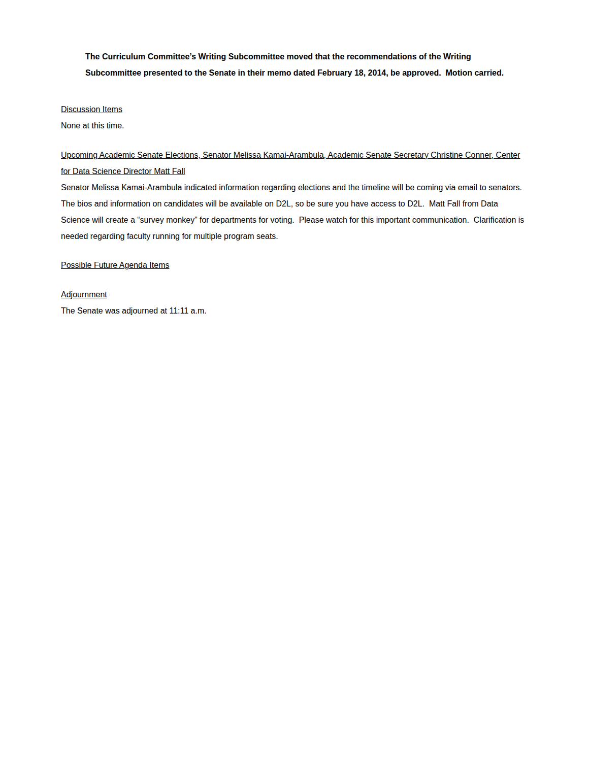The Curriculum Committee’s Writing Subcommittee moved that the recommendations of the Writing Subcommittee presented to the Senate in their memo dated February 18, 2014, be approved. Motion carried.
Discussion Items
None at this time.
Upcoming Academic Senate Elections, Senator Melissa Kamai-Arambula, Academic Senate Secretary Christine Conner, Center for Data Science Director Matt Fall
Senator Melissa Kamai-Arambula indicated information regarding elections and the timeline will be coming via email to senators. The bios and information on candidates will be available on D2L, so be sure you have access to D2L. Matt Fall from Data Science will create a “survey monkey” for departments for voting. Please watch for this important communication. Clarification is needed regarding faculty running for multiple program seats.
Possible Future Agenda Items
Adjournment
The Senate was adjourned at 11:11 a.m.